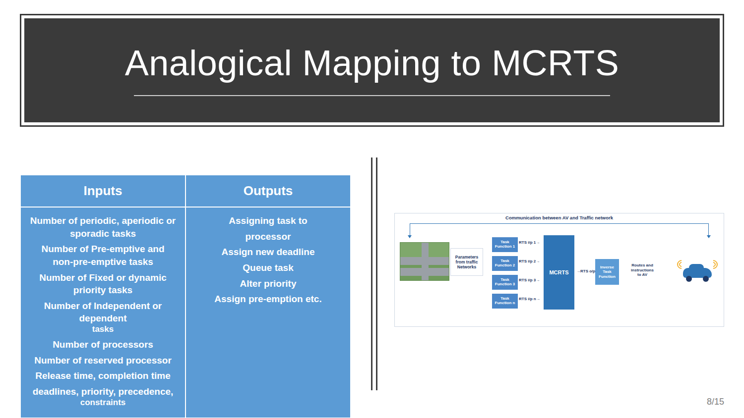Analogical Mapping to MCRTS
| Inputs | Outputs |
| --- | --- |
| Number of periodic, aperiodic or sporadic tasks Number of Pre-emptive and non-pre-emptive tasks Number of Fixed or dynamic priority tasks Number of Independent or dependent tasks Number of processors Number of reserved processor Release time, completion time deadlines, priority, precedence, constraints | Assigning task to processor Assign new deadline Queue task Alter priority Assign pre-emption etc. |
Communication between AV and Traffic network
Parameters from traffic Networks
Task
Function 1
Task
Function 2
Task
Function 3
Task
Function n
RTS i/p 1→
RTS i/p 2→
RTS i/p 3→
RTS i/p n→
MCRTS
→RTS o/p→
Inverse
Task
Function
Routes and instructions
to AV
8/15